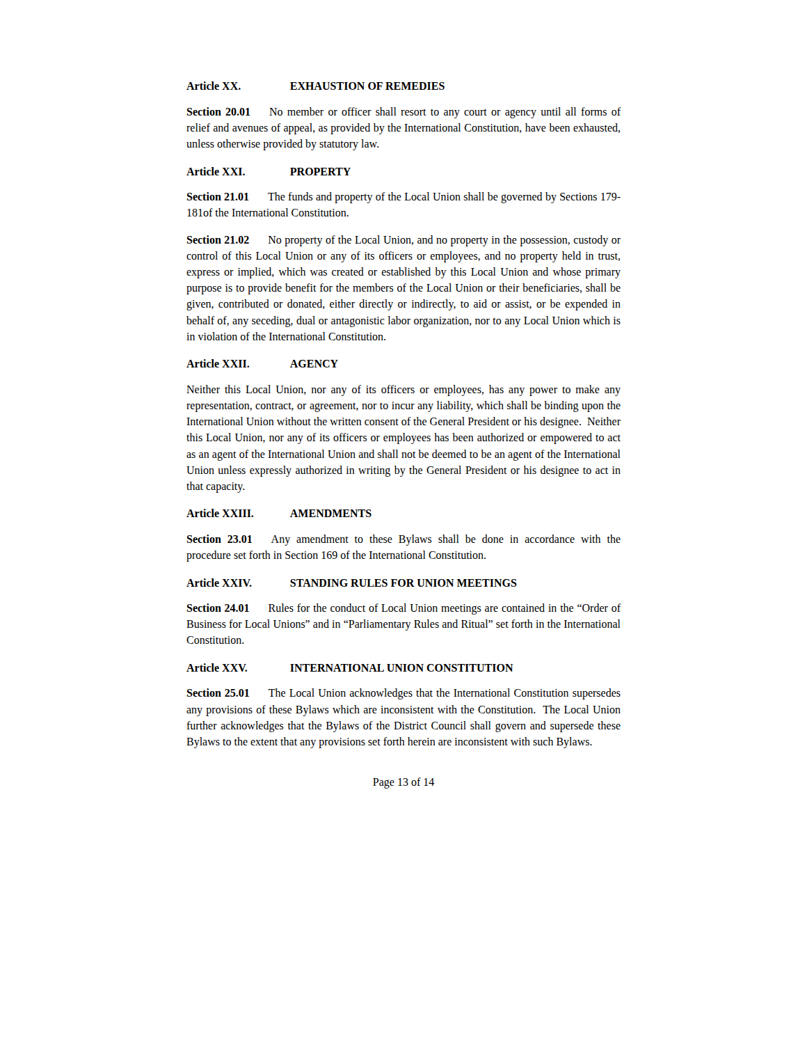Article XX. EXHAUSTION OF REMEDIES
Section 20.01 No member or officer shall resort to any court or agency until all forms of relief and avenues of appeal, as provided by the International Constitution, have been exhausted, unless otherwise provided by statutory law.
Article XXI. PROPERTY
Section 21.01 The funds and property of the Local Union shall be governed by Sections 179-181of the International Constitution.
Section 21.02 No property of the Local Union, and no property in the possession, custody or control of this Local Union or any of its officers or employees, and no property held in trust, express or implied, which was created or established by this Local Union and whose primary purpose is to provide benefit for the members of the Local Union or their beneficiaries, shall be given, contributed or donated, either directly or indirectly, to aid or assist, or be expended in behalf of, any seceding, dual or antagonistic labor organization, nor to any Local Union which is in violation of the International Constitution.
Article XXII. AGENCY
Neither this Local Union, nor any of its officers or employees, has any power to make any representation, contract, or agreement, nor to incur any liability, which shall be binding upon the International Union without the written consent of the General President or his designee. Neither this Local Union, nor any of its officers or employees has been authorized or empowered to act as an agent of the International Union and shall not be deemed to be an agent of the International Union unless expressly authorized in writing by the General President or his designee to act in that capacity.
Article XXIII. AMENDMENTS
Section 23.01 Any amendment to these Bylaws shall be done in accordance with the procedure set forth in Section 169 of the International Constitution.
Article XXIV. STANDING RULES FOR UNION MEETINGS
Section 24.01 Rules for the conduct of Local Union meetings are contained in the “Order of Business for Local Unions” and in “Parliamentary Rules and Ritual” set forth in the International Constitution.
Article XXV. INTERNATIONAL UNION CONSTITUTION
Section 25.01 The Local Union acknowledges that the International Constitution supersedes any provisions of these Bylaws which are inconsistent with the Constitution. The Local Union further acknowledges that the Bylaws of the District Council shall govern and supersede these Bylaws to the extent that any provisions set forth herein are inconsistent with such Bylaws.
Page 13 of 14